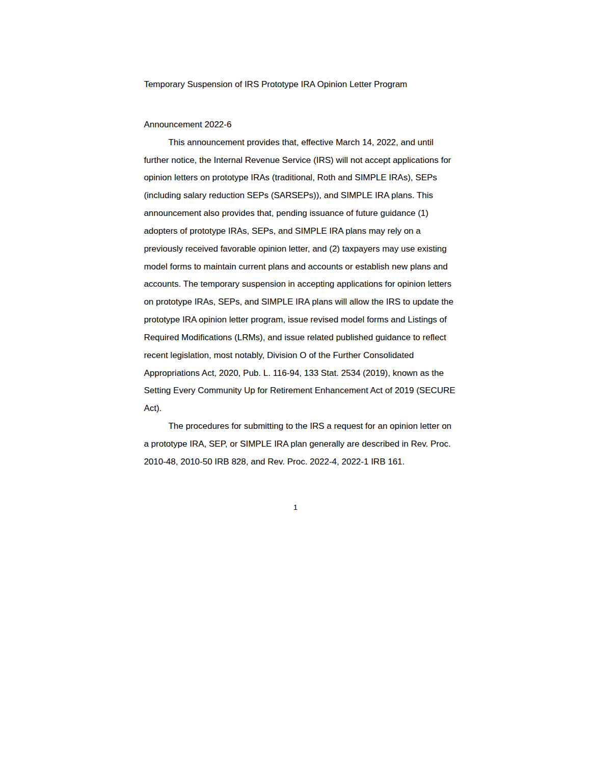Temporary Suspension of IRS Prototype IRA Opinion Letter Program
Announcement 2022-6
This announcement provides that, effective March 14, 2022, and until further notice, the Internal Revenue Service (IRS) will not accept applications for opinion letters on prototype IRAs (traditional, Roth and SIMPLE IRAs), SEPs (including salary reduction SEPs (SARSEPs)), and SIMPLE IRA plans. This announcement also provides that, pending issuance of future guidance (1) adopters of prototype IRAs, SEPs, and SIMPLE IRA plans may rely on a previously received favorable opinion letter, and (2) taxpayers may use existing model forms to maintain current plans and accounts or establish new plans and accounts. The temporary suspension in accepting applications for opinion letters on prototype IRAs, SEPs, and SIMPLE IRA plans will allow the IRS to update the prototype IRA opinion letter program, issue revised model forms and Listings of Required Modifications (LRMs), and issue related published guidance to reflect recent legislation, most notably, Division O of the Further Consolidated Appropriations Act, 2020, Pub. L. 116-94, 133 Stat. 2534 (2019), known as the Setting Every Community Up for Retirement Enhancement Act of 2019 (SECURE Act).
The procedures for submitting to the IRS a request for an opinion letter on a prototype IRA, SEP, or SIMPLE IRA plan generally are described in Rev. Proc. 2010-48, 2010-50 IRB 828, and Rev. Proc. 2022-4, 2022-1 IRB 161.
1